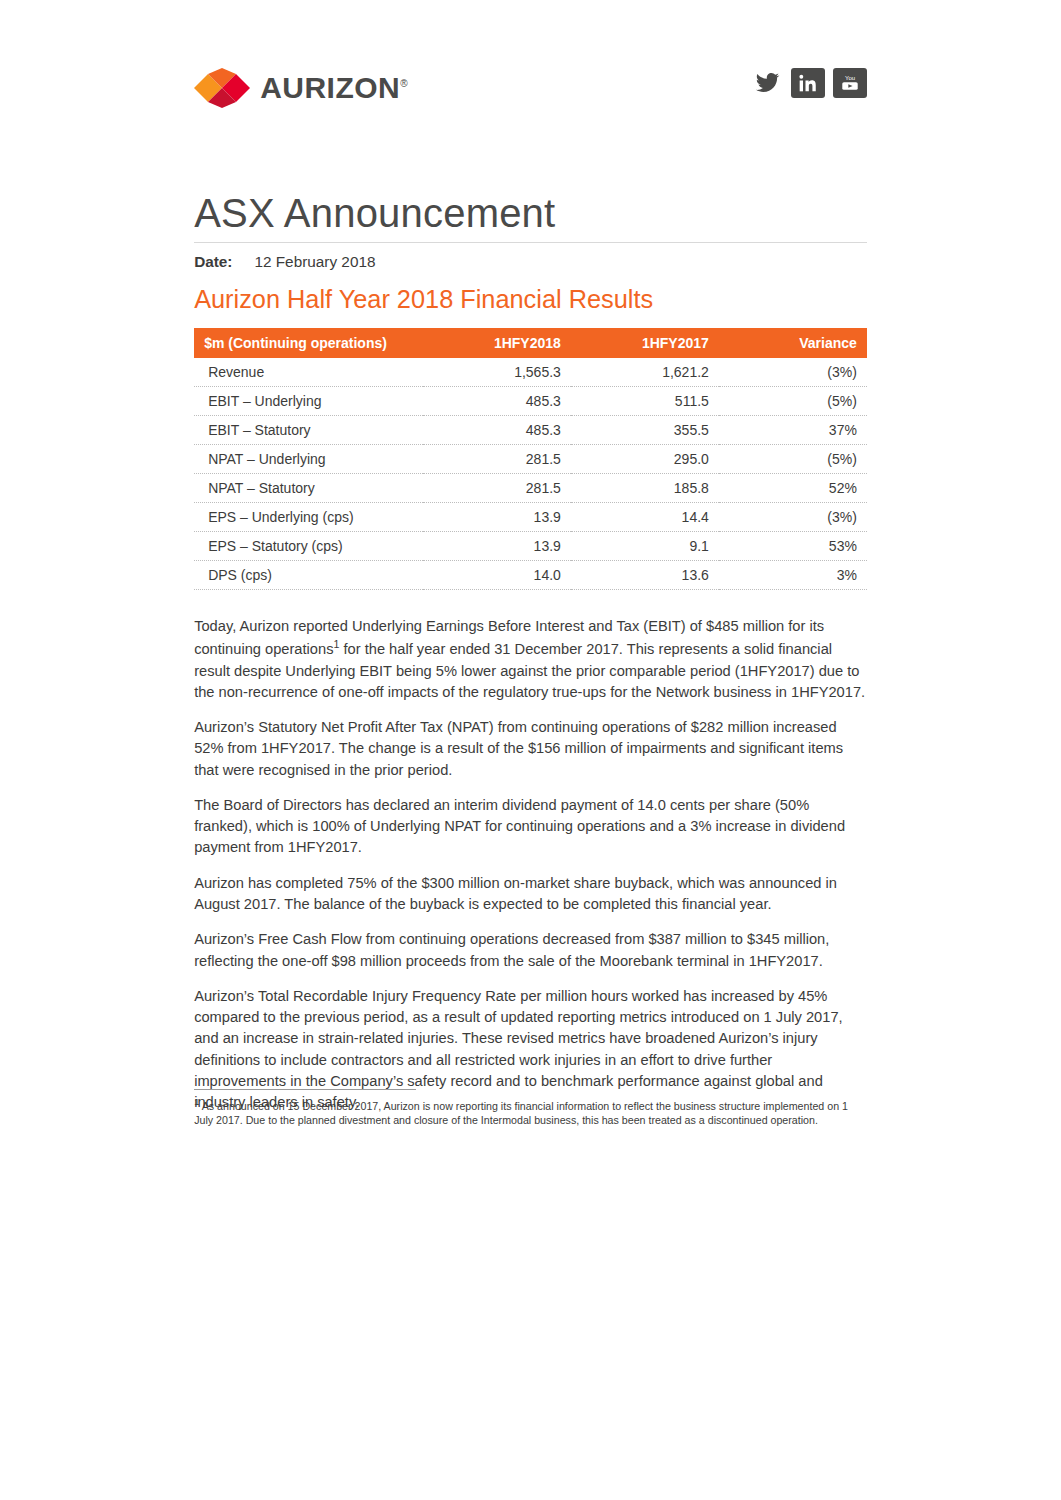AURIZON®
You
ASX Announcement
Date: 12 February 2018
Aurizon Half Year 2018 Financial Results
| $m (Continuing operations) | 1HFY2018 | 1HFY2017 | Variance |
| --- | --- | --- | --- |
| Revenue | 1,565.3 | 1,621.2 | (3%) |
| EBIT – Underlying | 485.3 | 511.5 | (5%) |
| EBIT – Statutory | 485.3 | 355.5 | 37% |
| NPAT – Underlying | 281.5 | 295.0 | (5%) |
| NPAT – Statutory | 281.5 | 185.8 | 52% |
| EPS – Underlying (cps) | 13.9 | 14.4 | (3%) |
| EPS – Statutory (cps) | 13.9 | 9.1 | 53% |
| DPS (cps) | 14.0 | 13.6 | 3% |
Today, Aurizon reported Underlying Earnings Before Interest and Tax (EBIT) of $485 million for its continuing operations1 for the half year ended 31 December 2017. This represents a solid financial result despite Underlying EBIT being 5% lower against the prior comparable period (1HFY2017) due to the non-recurrence of one-off impacts of the regulatory true-ups for the Network business in 1HFY2017.
Aurizon’s Statutory Net Profit After Tax (NPAT) from continuing operations of $282 million increased 52% from 1HFY2017. The change is a result of the $156 million of impairments and significant items that were recognised in the prior period.
The Board of Directors has declared an interim dividend payment of 14.0 cents per share (50% franked), which is 100% of Underlying NPAT for continuing operations and a 3% increase in dividend payment from 1HFY2017.
Aurizon has completed 75% of the $300 million on-market share buyback, which was announced in August 2017. The balance of the buyback is expected to be completed this financial year.
Aurizon’s Free Cash Flow from continuing operations decreased from $387 million to $345 million, reflecting the one-off $98 million proceeds from the sale of the Moorebank terminal in 1HFY2017.
Aurizon’s Total Recordable Injury Frequency Rate per million hours worked has increased by 45% compared to the previous period, as a result of updated reporting metrics introduced on 1 July 2017, and an increase in strain-related injuries. These revised metrics have broadened Aurizon’s injury definitions to include contractors and all restricted work injuries in an effort to drive further improvements in the Company’s safety record and to benchmark performance against global and industry leaders in safety.
1 As announced on 15 December 2017, Aurizon is now reporting its financial information to reflect the business structure implemented on 1 July 2017. Due to the planned divestment and closure of the Intermodal business, this has been treated as a discontinued operation.